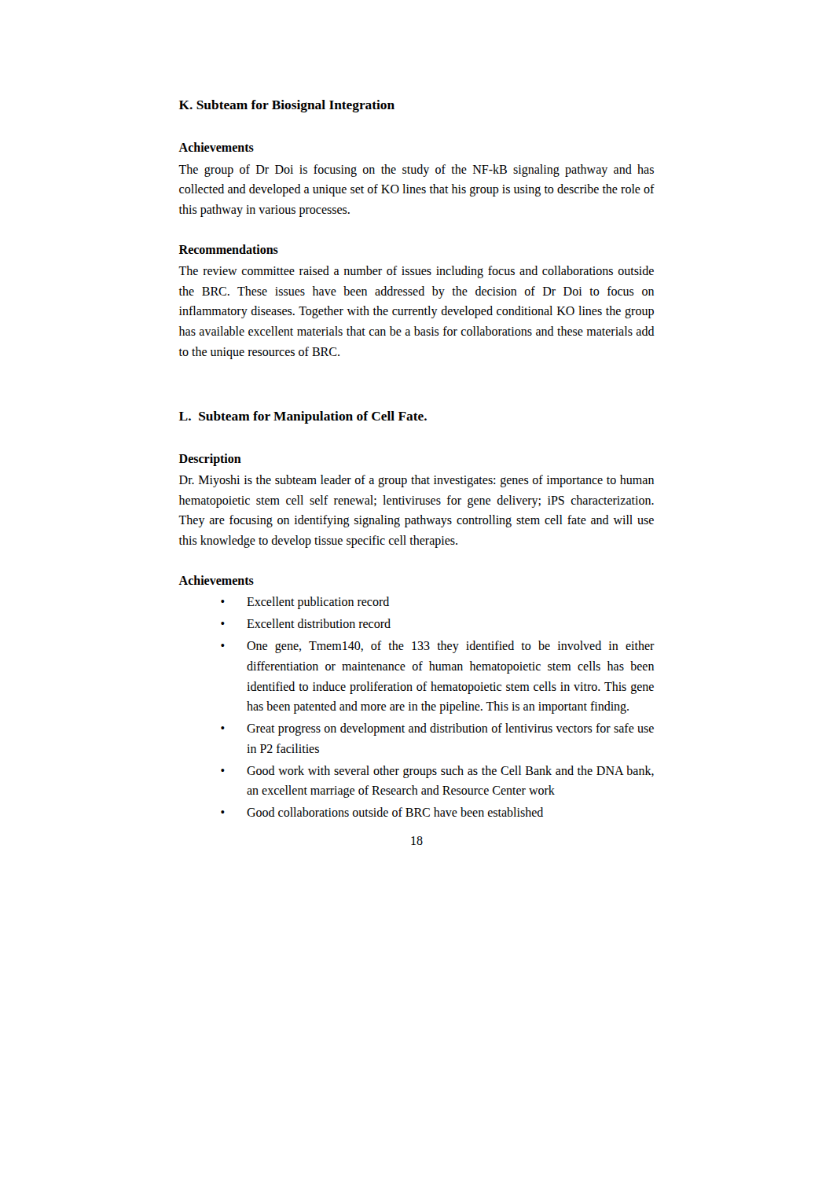K. Subteam for Biosignal Integration
Achievements
The group of Dr Doi is focusing on the study of the NF-kB signaling pathway and has collected and developed a unique set of KO lines that his group is using to describe the role of this pathway in various processes.
Recommendations
The review committee raised a number of issues including focus and collaborations outside the BRC. These issues have been addressed by the decision of Dr Doi to focus on inflammatory diseases. Together with the currently developed conditional KO lines the group has available excellent materials that can be a basis for collaborations and these materials add to the unique resources of BRC.
L. Subteam for Manipulation of Cell Fate.
Description
Dr. Miyoshi is the subteam leader of a group that investigates: genes of importance to human hematopoietic stem cell self renewal; lentiviruses for gene delivery; iPS characterization. They are focusing on identifying signaling pathways controlling stem cell fate and will use this knowledge to develop tissue specific cell therapies.
Achievements
Excellent publication record
Excellent distribution record
One gene, Tmem140, of the 133 they identified to be involved in either differentiation or maintenance of human hematopoietic stem cells has been identified to induce proliferation of hematopoietic stem cells in vitro. This gene has been patented and more are in the pipeline. This is an important finding.
Great progress on development and distribution of lentivirus vectors for safe use in P2 facilities
Good work with several other groups such as the Cell Bank and the DNA bank, an excellent marriage of Research and Resource Center work
Good collaborations outside of BRC have been established
18